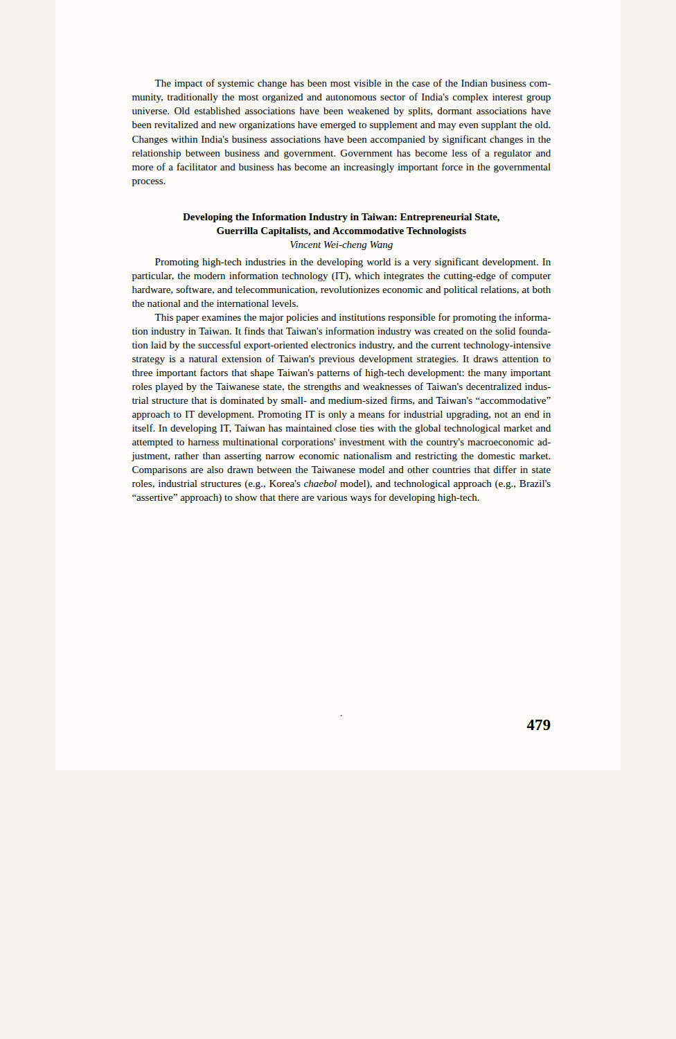The impact of systemic change has been most visible in the case of the Indian business community, traditionally the most organized and autonomous sector of India's complex interest group universe. Old established associations have been weakened by splits, dormant associations have been revitalized and new organizations have emerged to supplement and may even supplant the old. Changes within India's business associations have been accompanied by significant changes in the relationship between business and government. Government has become less of a regulator and more of a facilitator and business has become an increasingly important force in the governmental process.
Developing the Information Industry in Taiwan: Entrepreneurial State,
Guerrilla Capitalists, and Accommodative Technologists
Vincent Wei-cheng Wang
Promoting high-tech industries in the developing world is a very significant development. In particular, the modern information technology (IT), which integrates the cutting-edge of computer hardware, software, and telecommunication, revolutionizes economic and political relations, at both the national and the international levels.
This paper examines the major policies and institutions responsible for promoting the information industry in Taiwan. It finds that Taiwan's information industry was created on the solid foundation laid by the successful export-oriented electronics industry, and the current technology-intensive strategy is a natural extension of Taiwan's previous development strategies. It draws attention to three important factors that shape Taiwan's patterns of high-tech development: the many important roles played by the Taiwanese state, the strengths and weaknesses of Taiwan's decentralized industrial structure that is dominated by small- and medium-sized firms, and Taiwan's “accommodative” approach to IT development. Promoting IT is only a means for industrial upgrading, not an end in itself. In developing IT, Taiwan has maintained close ties with the global technological market and attempted to harness multinational corporations' investment with the country's macroeconomic adjustment, rather than asserting narrow economic nationalism and restricting the domestic market. Comparisons are also drawn between the Taiwanese model and other countries that differ in state roles, industrial structures (e.g., Korea's chaebol model), and technological approach (e.g., Brazil's “assertive” approach) to show that there are various ways for developing high-tech.
·
479